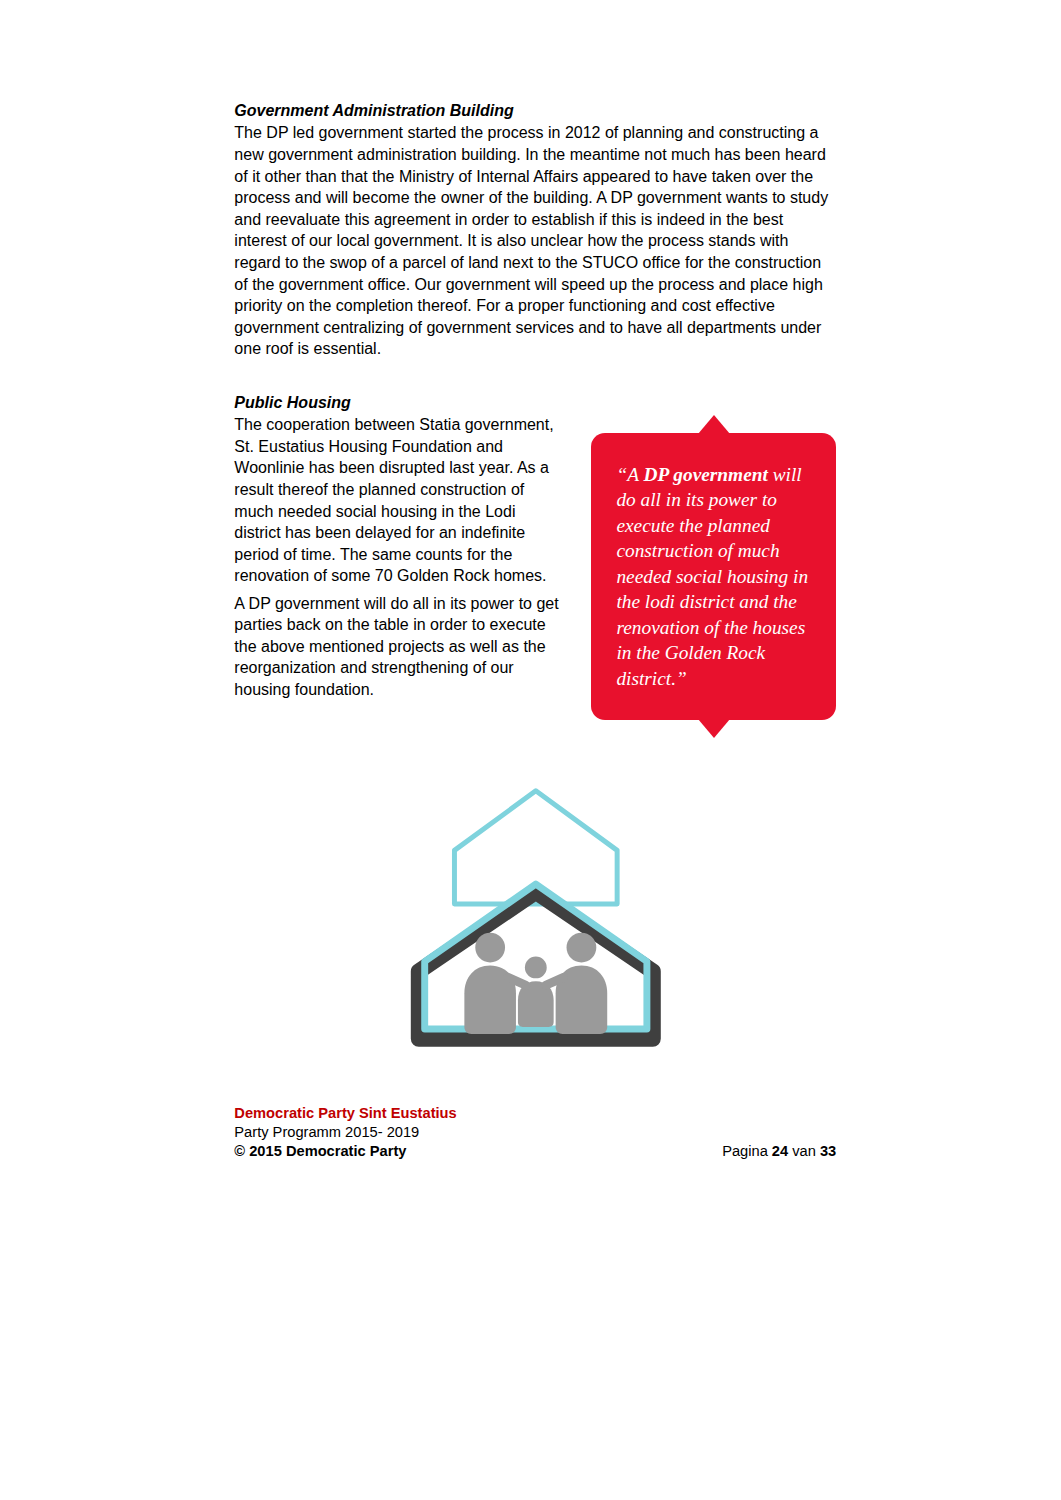Government Administration Building
The DP led government started the process in 2012 of planning and constructing a new government administration building. In the meantime not much has been heard of it other than that the Ministry of Internal Affairs appeared to have taken over the process and will become the owner of the building. A DP government wants to study and reevaluate this agreement in order to establish if this is indeed in the best interest of our local government. It is also unclear how the process stands with regard to the swop of a parcel of land next to the STUCO office for the construction of the government office. Our government will speed up the process and place high priority on the completion thereof. For a proper functioning and cost effective government centralizing of government services and to have all departments under one roof is essential.
Public Housing
The cooperation between Statia government, St. Eustatius Housing Foundation and Woonlinie has been disrupted last year. As a result thereof the planned construction of much needed social housing in the Lodi district has been delayed for an indefinite period of time. The same counts for the renovation of some 70 Golden Rock homes.
A DP government will do all in its power to get parties back on the table in order to execute the above mentioned projects as well as the reorganization and strengthening of our housing foundation.
“A DP government will do all in its power to execute the planned construction of much needed social housing in the lodi district and the renovation of the houses in the Golden Rock district.”
Democratic Party Sint Eustatius
Party Programm 2015- 2019
© 2015 Democratic Party
Pagina 24 van 33